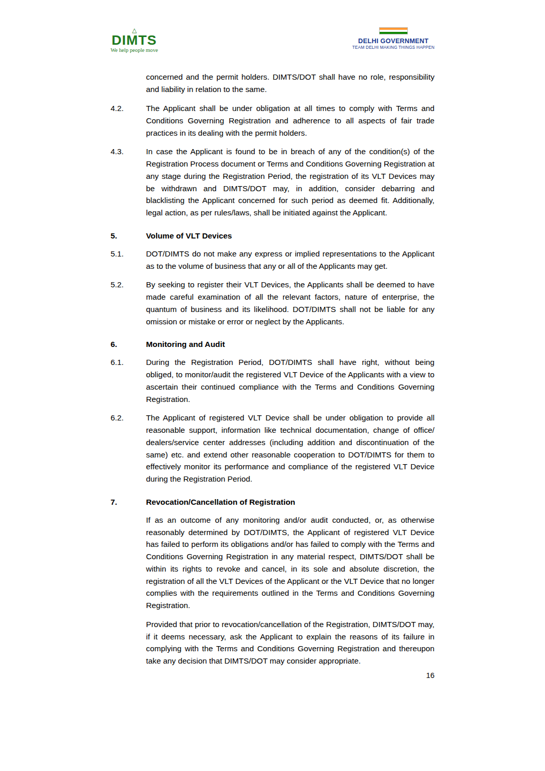△
DIMTS
We help people move
DELHI GOVERNMENT
TEAM DELHI MAKING THINGS HAPPEN
concerned and the permit holders. DIMTS/DOT shall have no role, responsibility and liability in relation to the same.
4.2.
The Applicant shall be under obligation at all times to comply with Terms and Conditions Governing Registration and adherence to all aspects of fair trade practices in its dealing with the permit holders.
4.3.
In case the Applicant is found to be in breach of any of the condition(s) of the Registration Process document or Terms and Conditions Governing Registration at any stage during the Registration Period, the registration of its VLT Devices may be withdrawn and DIMTS/DOT may, in addition, consider debarring and blacklisting the Applicant concerned for such period as deemed fit. Additionally, legal action, as per rules/laws, shall be initiated against the Applicant.
5. Volume of VLT Devices
5.1.
DOT/DIMTS do not make any express or implied representations to the Applicant as to the volume of business that any or all of the Applicants may get.
5.2.
By seeking to register their VLT Devices, the Applicants shall be deemed to have made careful examination of all the relevant factors, nature of enterprise, the quantum of business and its likelihood. DOT/DIMTS shall not be liable for any omission or mistake or error or neglect by the Applicants.
6. Monitoring and Audit
6.1.
During the Registration Period, DOT/DIMTS shall have right, without being obliged, to monitor/audit the registered VLT Device of the Applicants with a view to ascertain their continued compliance with the Terms and Conditions Governing Registration.
6.2.
The Applicant of registered VLT Device shall be under obligation to provide all reasonable support, information like technical documentation, change of office/ dealers/service center addresses (including addition and discontinuation of the same) etc. and extend other reasonable cooperation to DOT/DIMTS for them to effectively monitor its performance and compliance of the registered VLT Device during the Registration Period.
7. Revocation/Cancellation of Registration
If as an outcome of any monitoring and/or audit conducted, or, as otherwise reasonably determined by DOT/DIMTS, the Applicant of registered VLT Device has failed to perform its obligations and/or has failed to comply with the Terms and Conditions Governing Registration in any material respect, DIMTS/DOT shall be within its rights to revoke and cancel, in its sole and absolute discretion, the registration of all the VLT Devices of the Applicant or the VLT Device that no longer complies with the requirements outlined in the Terms and Conditions Governing Registration.
Provided that prior to revocation/cancellation of the Registration, DIMTS/DOT may, if it deems necessary, ask the Applicant to explain the reasons of its failure in complying with the Terms and Conditions Governing Registration and thereupon take any decision that DIMTS/DOT may consider appropriate.
16